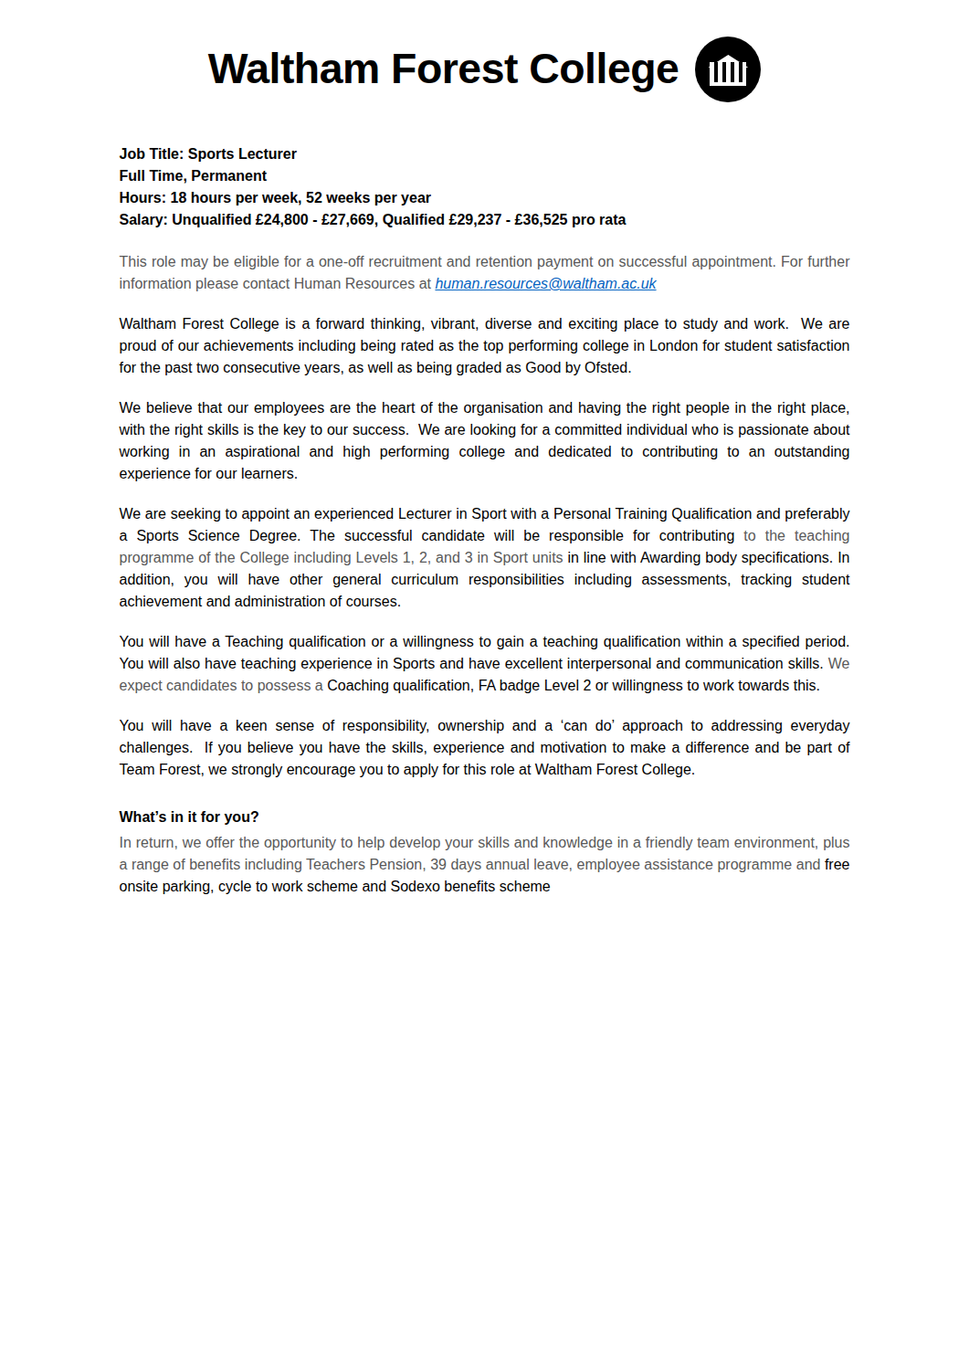Waltham Forest College
Job Title: Sports Lecturer
Full Time, Permanent
Hours: 18 hours per week, 52 weeks per year
Salary: Unqualified £24,800 - £27,669, Qualified £29,237 - £36,525 pro rata
This role may be eligible for a one-off recruitment and retention payment on successful appointment. For further information please contact Human Resources at human.resources@waltham.ac.uk
Waltham Forest College is a forward thinking, vibrant, diverse and exciting place to study and work. We are proud of our achievements including being rated as the top performing college in London for student satisfaction for the past two consecutive years, as well as being graded as Good by Ofsted.
We believe that our employees are the heart of the organisation and having the right people in the right place, with the right skills is the key to our success. We are looking for a committed individual who is passionate about working in an aspirational and high performing college and dedicated to contributing to an outstanding experience for our learners.
We are seeking to appoint an experienced Lecturer in Sport with a Personal Training Qualification and preferably a Sports Science Degree. The successful candidate will be responsible for contributing to the teaching programme of the College including Levels 1, 2, and 3 in Sport units in line with Awarding body specifications. In addition, you will have other general curriculum responsibilities including assessments, tracking student achievement and administration of courses.
You will have a Teaching qualification or a willingness to gain a teaching qualification within a specified period. You will also have teaching experience in Sports and have excellent interpersonal and communication skills. We expect candidates to possess a Coaching qualification, FA badge Level 2 or willingness to work towards this.
You will have a keen sense of responsibility, ownership and a ‘can do’ approach to addressing everyday challenges. If you believe you have the skills, experience and motivation to make a difference and be part of Team Forest, we strongly encourage you to apply for this role at Waltham Forest College.
What’s in it for you?
In return, we offer the opportunity to help develop your skills and knowledge in a friendly team environment, plus a range of benefits including Teachers Pension, 39 days annual leave, employee assistance programme and free onsite parking, cycle to work scheme and Sodexo benefits scheme